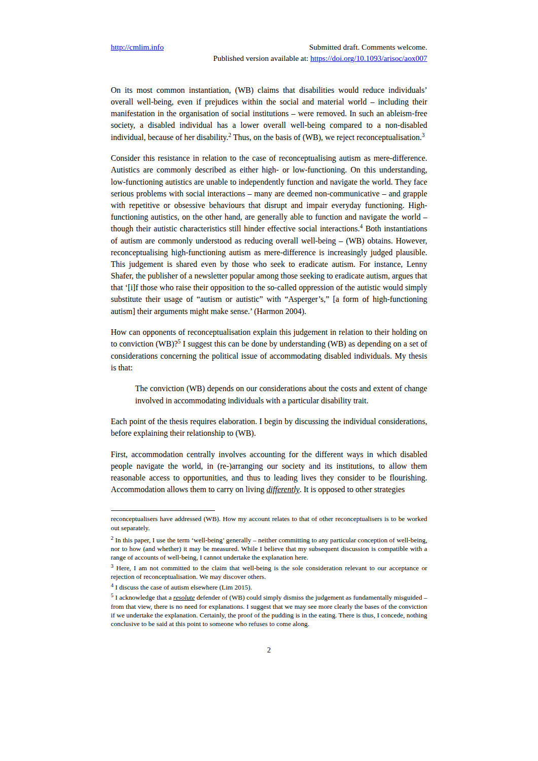http://cmlim.info Submitted draft. Comments welcome. Published version available at: https://doi.org/10.1093/arisoc/aox007
On its most common instantiation, (WB) claims that disabilities would reduce individuals’ overall well-being, even if prejudices within the social and material world – including their manifestation in the organisation of social institutions – were removed. In such an ableism-free society, a disabled individual has a lower overall well-being compared to a non-disabled individual, because of her disability.2 Thus, on the basis of (WB), we reject reconceptualisation.3
Consider this resistance in relation to the case of reconceptualising autism as mere-difference. Autistics are commonly described as either high- or low-functioning. On this understanding, low-functioning autistics are unable to independently function and navigate the world. They face serious problems with social interactions – many are deemed non-communicative – and grapple with repetitive or obsessive behaviours that disrupt and impair everyday functioning. High-functioning autistics, on the other hand, are generally able to function and navigate the world – though their autistic characteristics still hinder effective social interactions.4 Both instantiations of autism are commonly understood as reducing overall well-being – (WB) obtains. However, reconceptualising high-functioning autism as mere-difference is increasingly judged plausible. This judgement is shared even by those who seek to eradicate autism. For instance, Lenny Shafer, the publisher of a newsletter popular among those seeking to eradicate autism, argues that that ‘[i]f those who raise their opposition to the so-called oppression of the autistic would simply substitute their usage of “autism or autistic” with “Asperger’s,” [a form of high-functioning autism] their arguments might make sense.’ (Harmon 2004).
How can opponents of reconceptualisation explain this judgement in relation to their holding on to conviction (WB)?5 I suggest this can be done by understanding (WB) as depending on a set of considerations concerning the political issue of accommodating disabled individuals. My thesis is that:
The conviction (WB) depends on our considerations about the costs and extent of change involved in accommodating individuals with a particular disability trait.
Each point of the thesis requires elaboration. I begin by discussing the individual considerations, before explaining their relationship to (WB).
First, accommodation centrally involves accounting for the different ways in which disabled people navigate the world, in (re-)arranging our society and its institutions, to allow them reasonable access to opportunities, and thus to leading lives they consider to be flourishing. Accommodation allows them to carry on living differently. It is opposed to other strategies
reconceptualisers have addressed (WB). How my account relates to that of other reconceptualisers is to be worked out separately.
2 In this paper, I use the term ‘well-being’ generally – neither committing to any particular conception of well-being, nor to how (and whether) it may be measured. While I believe that my subsequent discussion is compatible with a range of accounts of well-being, I cannot undertake the explanation here.
3 Here, I am not committed to the claim that well-being is the sole consideration relevant to our acceptance or rejection of reconceptualisation. We may discover others.
4 I discuss the case of autism elsewhere (Lim 2015).
5 I acknowledge that a resolute defender of (WB) could simply dismiss the judgement as fundamentally misguided – from that view, there is no need for explanations. I suggest that we may see more clearly the bases of the conviction if we undertake the explanation. Certainly, the proof of the pudding is in the eating. There is thus, I concede, nothing conclusive to be said at this point to someone who refuses to come along.
2